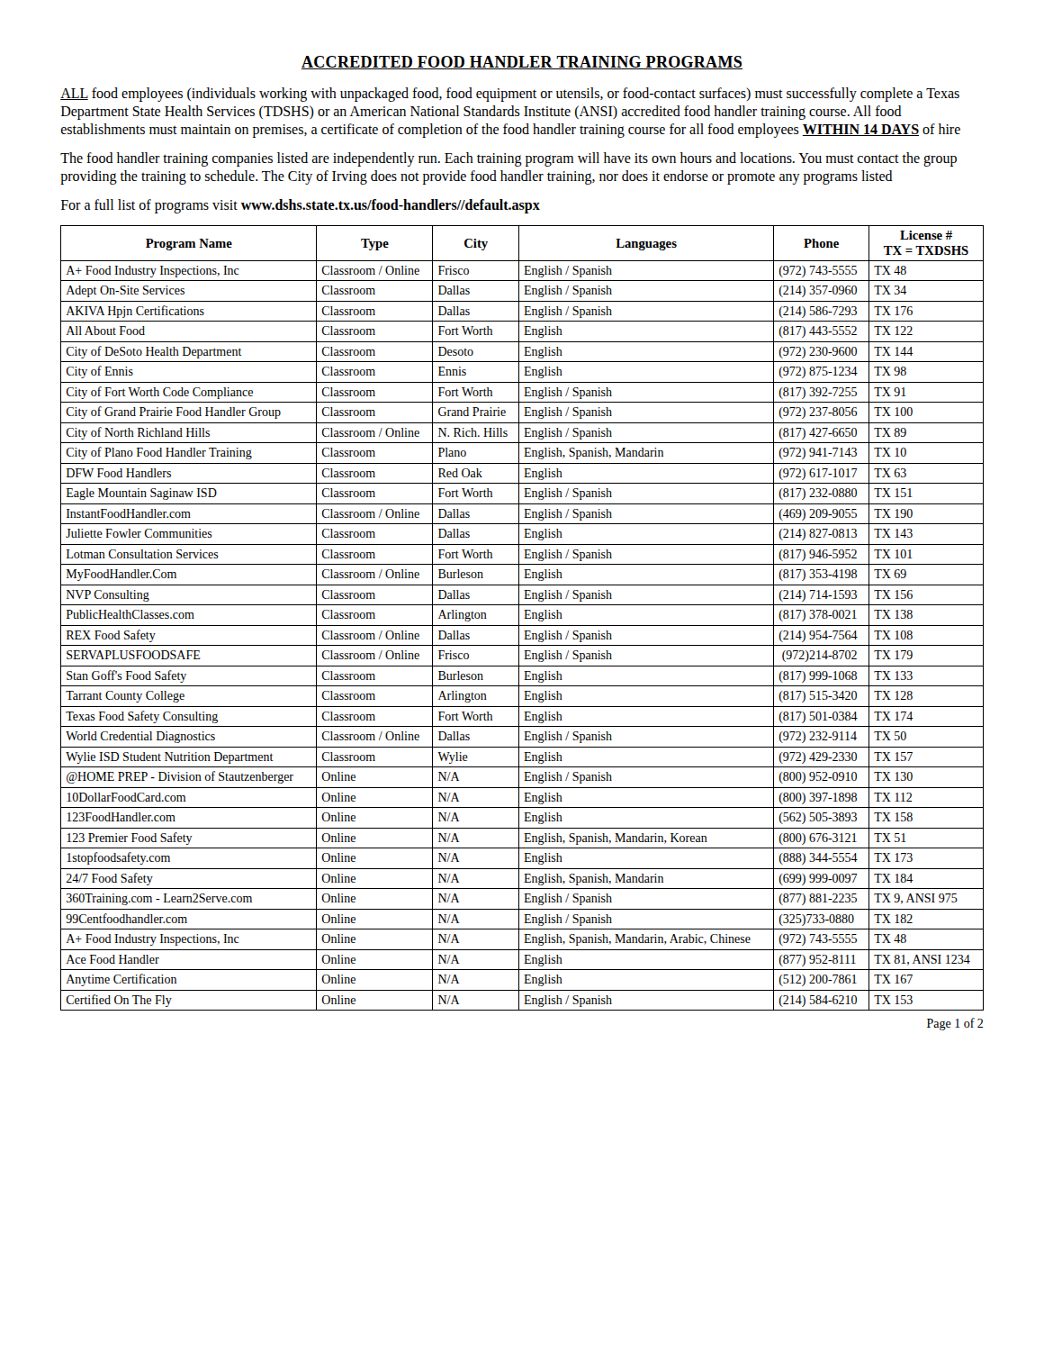ACCREDITED FOOD HANDLER TRAINING PROGRAMS
ALL food employees (individuals working with unpackaged food, food equipment or utensils, or food-contact surfaces) must successfully complete a Texas Department State Health Services (TDSHS) or an American National Standards Institute (ANSI) accredited food handler training course. All food establishments must maintain on premises, a certificate of completion of the food handler training course for all food employees WITHIN 14 DAYS of hire
The food handler training companies listed are independently run. Each training program will have its own hours and locations. You must contact the group providing the training to schedule. The City of Irving does not provide food handler training, nor does it endorse or promote any programs listed
For a full list of programs visit www.dshs.state.tx.us/food-handlers//default.aspx
| Program Name | Type | City | Languages | Phone | License # TX = TXDSHS |
| --- | --- | --- | --- | --- | --- |
| A+ Food Industry Inspections, Inc | Classroom / Online | Frisco | English / Spanish | (972) 743-5555 | TX 48 |
| Adept On-Site Services | Classroom | Dallas | English / Spanish | (214) 357-0960 | TX 34 |
| AKIVA Hpjn Certifications | Classroom | Dallas | English / Spanish | (214) 586-7293 | TX 176 |
| All About Food | Classroom | Fort Worth | English | (817) 443-5552 | TX 122 |
| City of DeSoto Health Department | Classroom | Desoto | English | (972) 230-9600 | TX 144 |
| City of Ennis | Classroom | Ennis | English | (972) 875-1234 | TX 98 |
| City of Fort Worth Code Compliance | Classroom | Fort Worth | English / Spanish | (817) 392-7255 | TX 91 |
| City of Grand Prairie Food Handler Group | Classroom | Grand Prairie | English / Spanish | (972) 237-8056 | TX 100 |
| City of North Richland Hills | Classroom / Online | N. Rich. Hills | English / Spanish | (817) 427-6650 | TX 89 |
| City of Plano Food Handler Training | Classroom | Plano | English, Spanish, Mandarin | (972) 941-7143 | TX 10 |
| DFW Food Handlers | Classroom | Red Oak | English | (972) 617-1017 | TX 63 |
| Eagle Mountain Saginaw ISD | Classroom | Fort Worth | English / Spanish | (817) 232-0880 | TX 151 |
| InstantFoodHandler.com | Classroom / Online | Dallas | English / Spanish | (469) 209-9055 | TX 190 |
| Juliette Fowler Communities | Classroom | Dallas | English | (214) 827-0813 | TX 143 |
| Lotman Consultation Services | Classroom | Fort Worth | English / Spanish | (817) 946-5952 | TX 101 |
| MyFoodHandler.Com | Classroom / Online | Burleson | English | (817) 353-4198 | TX 69 |
| NVP Consulting | Classroom | Dallas | English / Spanish | (214) 714-1593 | TX 156 |
| PublicHealthClasses.com | Classroom | Arlington | English | (817) 378-0021 | TX 138 |
| REX Food Safety | Classroom / Online | Dallas | English / Spanish | (214) 954-7564 | TX 108 |
| SERVAPLUSFOODSAFE | Classroom / Online | Frisco | English / Spanish | (972)214-8702 | TX 179 |
| Stan Goff's Food Safety | Classroom | Burleson | English | (817) 999-1068 | TX 133 |
| Tarrant County College | Classroom | Arlington | English | (817) 515-3420 | TX 128 |
| Texas Food Safety Consulting | Classroom | Fort Worth | English | (817) 501-0384 | TX 174 |
| World Credential Diagnostics | Classroom / Online | Dallas | English / Spanish | (972) 232-9114 | TX 50 |
| Wylie ISD Student Nutrition Department | Classroom | Wylie | English | (972) 429-2330 | TX 157 |
| @HOME PREP - Division of Stautzenberger | Online | N/A | English / Spanish | (800) 952-0910 | TX 130 |
| 10DollarFoodCard.com | Online | N/A | English | (800) 397-1898 | TX 112 |
| 123FoodHandler.com | Online | N/A | English | (562) 505-3893 | TX 158 |
| 123 Premier Food Safety | Online | N/A | English, Spanish, Mandarin, Korean | (800) 676-3121 | TX 51 |
| 1stopfoodsafety.com | Online | N/A | English | (888) 344-5554 | TX 173 |
| 24/7 Food Safety | Online | N/A | English, Spanish, Mandarin | (699) 999-0097 | TX 184 |
| 360Training.com - Learn2Serve.com | Online | N/A | English / Spanish | (877) 881-2235 | TX 9, ANSI 975 |
| 99Centfoodhandler.com | Online | N/A | English / Spanish | (325)733-0880 | TX 182 |
| A+ Food Industry Inspections, Inc | Online | N/A | English, Spanish, Mandarin, Arabic, Chinese | (972) 743-5555 | TX 48 |
| Ace Food Handler | Online | N/A | English | (877) 952-8111 | TX 81, ANSI 1234 |
| Anytime Certification | Online | N/A | English | (512) 200-7861 | TX 167 |
| Certified On The Fly | Online | N/A | English / Spanish | (214) 584-6210 | TX 153 |
Page 1 of 2